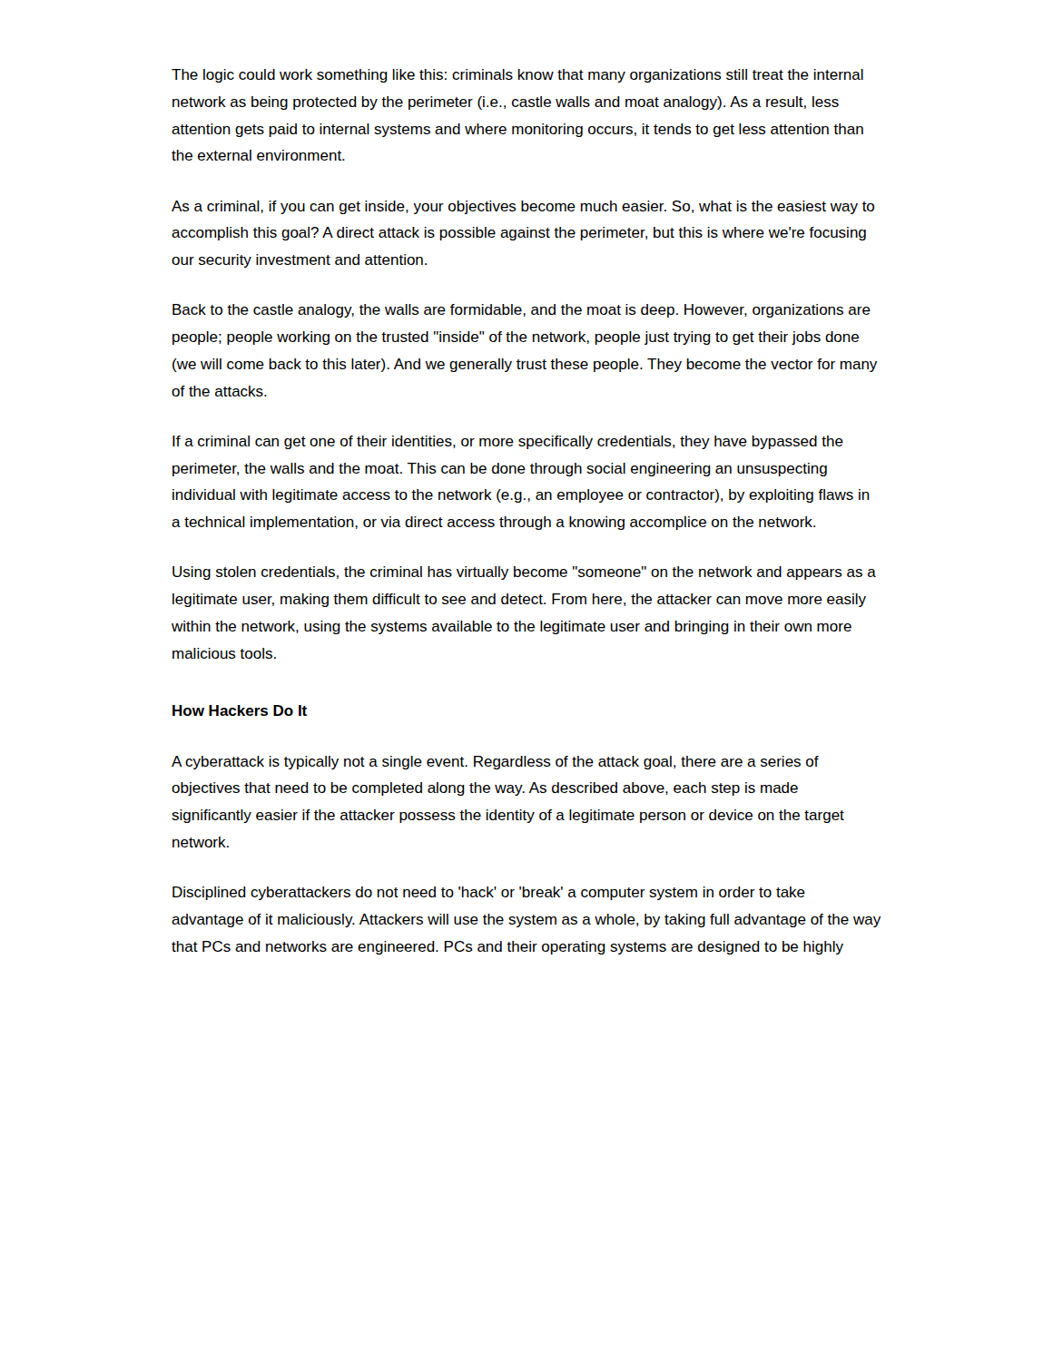The logic could work something like this: criminals know that many organizations still treat the internal network as being protected by the perimeter (i.e., castle walls and moat analogy). As a result, less attention gets paid to internal systems and where monitoring occurs, it tends to get less attention than the external environment.
As a criminal, if you can get inside, your objectives become much easier. So, what is the easiest way to accomplish this goal? A direct attack is possible against the perimeter, but this is where we're focusing our security investment and attention.
Back to the castle analogy, the walls are formidable, and the moat is deep. However, organizations are people; people working on the trusted "inside" of the network, people just trying to get their jobs done (we will come back to this later). And we generally trust these people. They become the vector for many of the attacks.
If a criminal can get one of their identities, or more specifically credentials, they have bypassed the perimeter, the walls and the moat. This can be done through social engineering an unsuspecting individual with legitimate access to the network (e.g., an employee or contractor), by exploiting flaws in a technical implementation, or via direct access through a knowing accomplice on the network.
Using stolen credentials, the criminal has virtually become "someone" on the network and appears as a legitimate user, making them difficult to see and detect. From here, the attacker can move more easily within the network, using the systems available to the legitimate user and bringing in their own more malicious tools.
How Hackers Do It
A cyberattack is typically not a single event. Regardless of the attack goal, there are a series of objectives that need to be completed along the way. As described above, each step is made significantly easier if the attacker possess the identity of a legitimate person or device on the target network.
Disciplined cyberattackers do not need to 'hack' or 'break' a computer system in order to take advantage of it maliciously. Attackers will use the system as a whole, by taking full advantage of the way that PCs and networks are engineered. PCs and their operating systems are designed to be highly